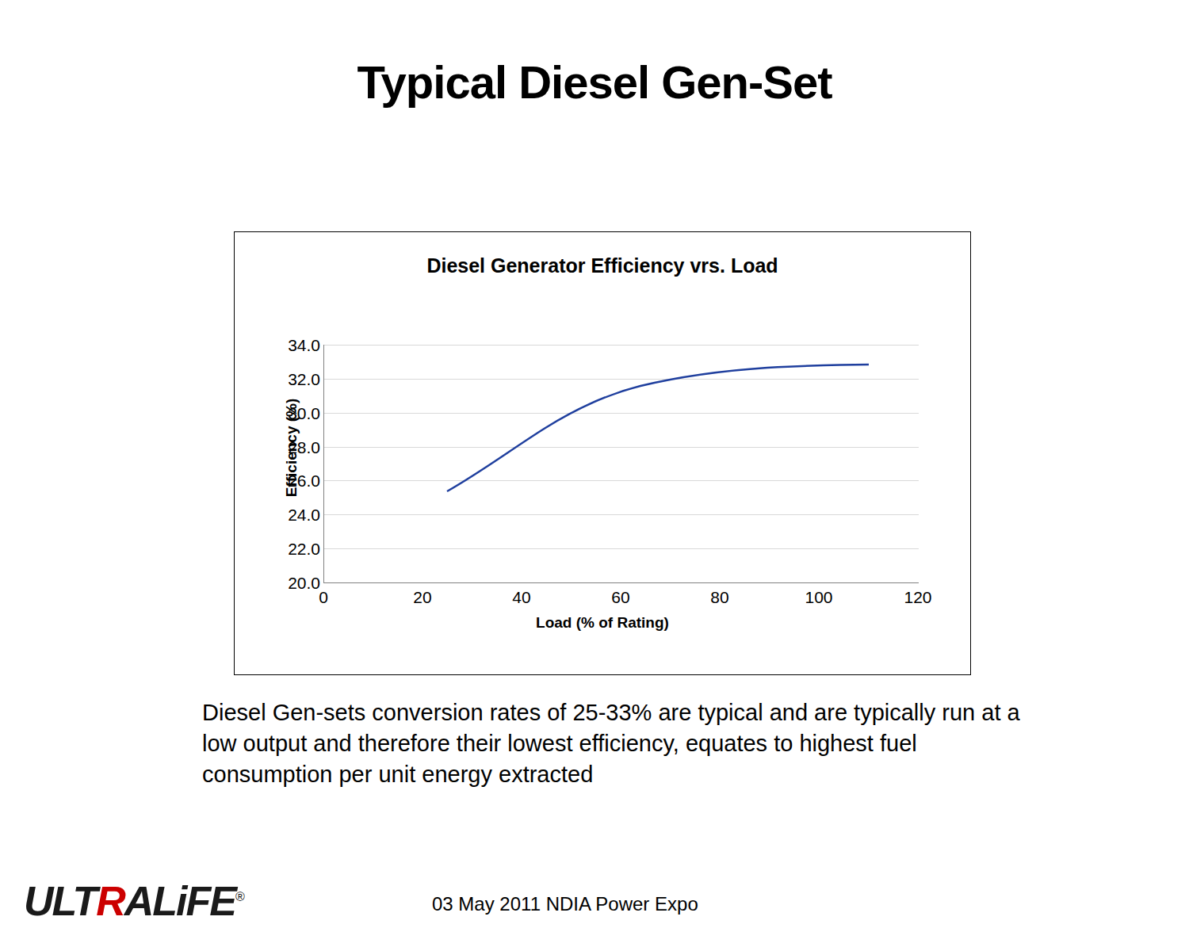Typical Diesel Gen-Set
Diesel Generator Efficiency vrs. Load
Efficiency (%)
34.0 32.0 30.0 28.0 26.0 24.0 22.0 20.0
0 20 40 60 80 100 120
Load (% of Rating)
Diesel Gen-sets conversion rates of 25-33% are typical and are typically run at a low output and therefore their lowest efficiency, equates to highest fuel consumption per unit energy extracted
ULTRALiFE®
03 May 2011 NDIA Power Expo